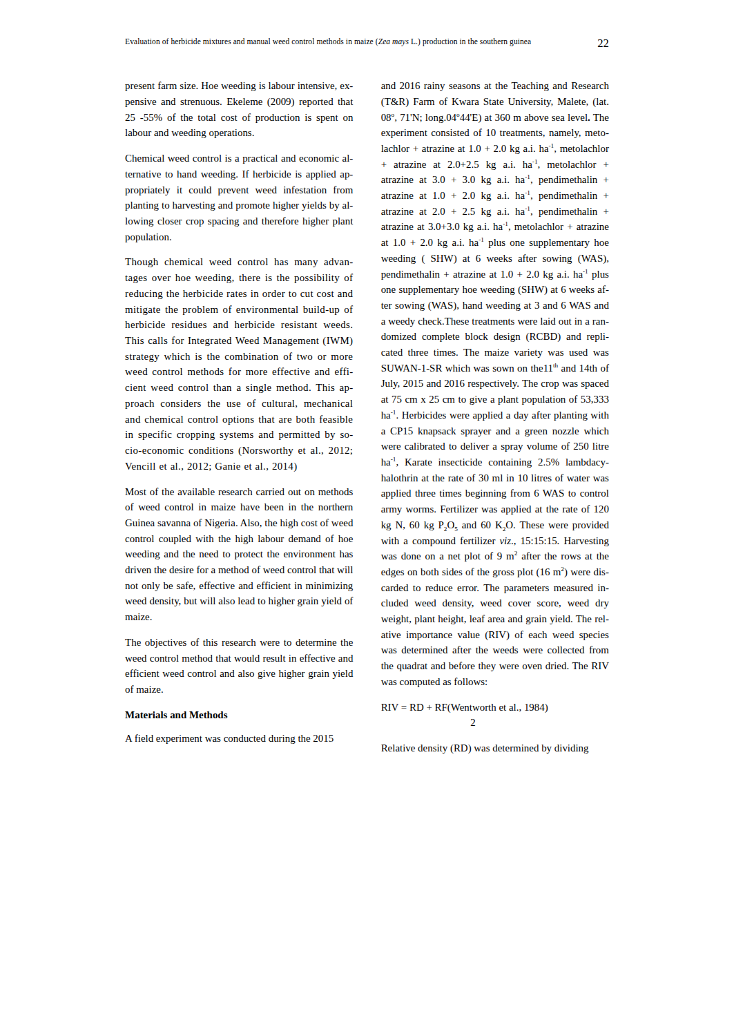Evaluation of herbicide mixtures and manual weed control methods in maize (Zea mays L.) production in the southern guinea
22
present farm size. Hoe weeding is labour intensive, expensive and strenuous. Ekeleme (2009) reported that 25 -55% of the total cost of production is spent on labour and weeding operations.
Chemical weed control is a practical and economic alternative to hand weeding. If herbicide is applied appropriately it could prevent weed infestation from planting to harvesting and promote higher yields by allowing closer crop spacing and therefore higher plant population.
Though chemical weed control has many advantages over hoe weeding, there is the possibility of reducing the herbicide rates in order to cut cost and mitigate the problem of environmental build-up of herbicide residues and herbicide resistant weeds. This calls for Integrated Weed Management (IWM) strategy which is the combination of two or more weed control methods for more effective and efficient weed control than a single method. This approach considers the use of cultural, mechanical and chemical control options that are both feasible in specific cropping systems and permitted by socio-economic conditions (Norsworthy et al., 2012; Vencill et al., 2012; Ganie et al., 2014)
Most of the available research carried out on methods of weed control in maize have been in the northern Guinea savanna of Nigeria. Also, the high cost of weed control coupled with the high labour demand of hoe weeding and the need to protect the environment has driven the desire for a method of weed control that will not only be safe, effective and efficient in minimizing weed density, but will also lead to higher grain yield of maize.
The objectives of this research were to determine the weed control method that would result in effective and efficient weed control and also give higher grain yield of maize.
Materials and Methods
A field experiment was conducted during the 2015
and 2016 rainy seasons at the Teaching and Research (T&R) Farm of Kwara State University, Malete, (lat. 08o, 71'N; long.04o44'E) at 360 m above sea level. The experiment consisted of 10 treatments, namely, metolachlor + atrazine at 1.0 + 2.0 kg a.i. ha-1, metolachlor + atrazine at 2.0+2.5 kg a.i. ha-1, metolachlor + atrazine at 3.0 + 3.0 kg a.i. ha-1, pendimethalin + atrazine at 1.0 + 2.0 kg a.i. ha-1, pendimethalin + atrazine at 2.0 + 2.5 kg a.i. ha-1, pendimethalin + atrazine at 3.0+3.0 kg a.i. ha-1, metolachlor + atrazine at 1.0 + 2.0 kg a.i. ha-1 plus one supplementary hoe weeding ( SHW) at 6 weeks after sowing (WAS), pendimethalin + atrazine at 1.0 + 2.0 kg a.i. ha-1 plus one supplementary hoe weeding (SHW) at 6 weeks after sowing (WAS), hand weeding at 3 and 6 WAS and a weedy check.These treatments were laid out in a randomized complete block design (RCBD) and replicated three times. The maize variety was used was SUWAN-1-SR which was sown on the11th and 14th of July, 2015 and 2016 respectively. The crop was spaced at 75 cm x 25 cm to give a plant population of 53,333 ha-1. Herbicides were applied a day after planting with a CP15 knapsack sprayer and a green nozzle which were calibrated to deliver a spray volume of 250 litre ha-1, Karate insecticide containing 2.5% lambdacyhalothrin at the rate of 30 ml in 10 litres of water was applied three times beginning from 6 WAS to control army worms. Fertilizer was applied at the rate of 120 kg N, 60 kg P2O5 and 60 K2O. These were provided with a compound fertilizer viz., 15:15:15. Harvesting was done on a net plot of 9 m2 after the rows at the edges on both sides of the gross plot (16 m2) were discarded to reduce error. The parameters measured included weed density, weed cover score, weed dry weight, plant height, leaf area and grain yield. The relative importance value (RIV) of each weed species was determined after the weeds were collected from the quadrat and before they were oven dried. The RIV was computed as follows:
RIV = RD + RF(Wentworth et al., 1984)2
Relative density (RD) was determined by dividing